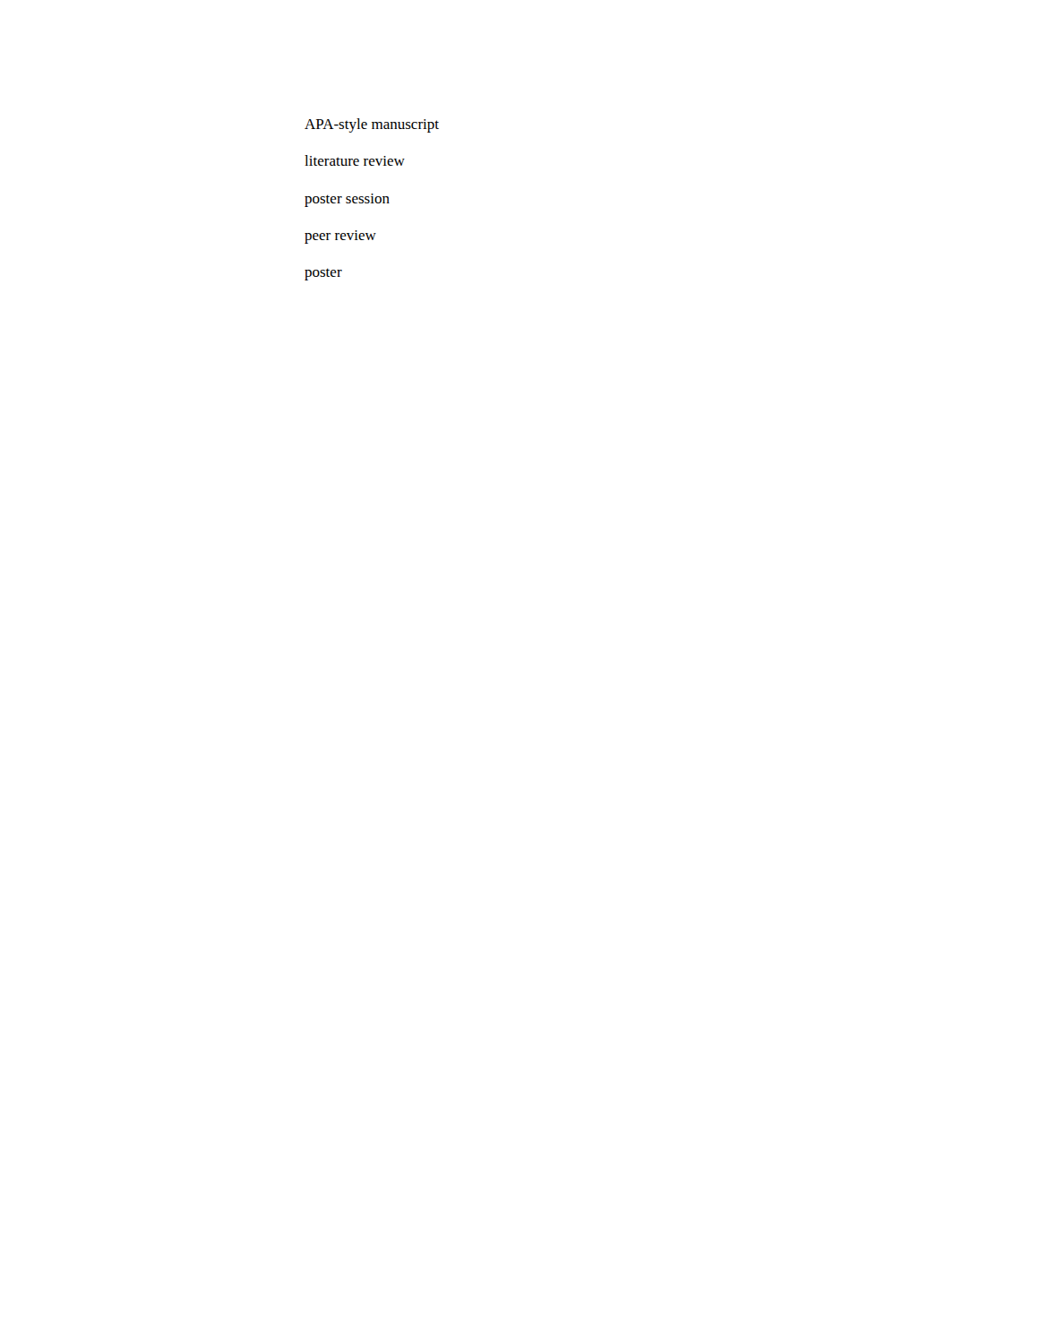APA-style manuscript
literature review
poster session
peer review
poster